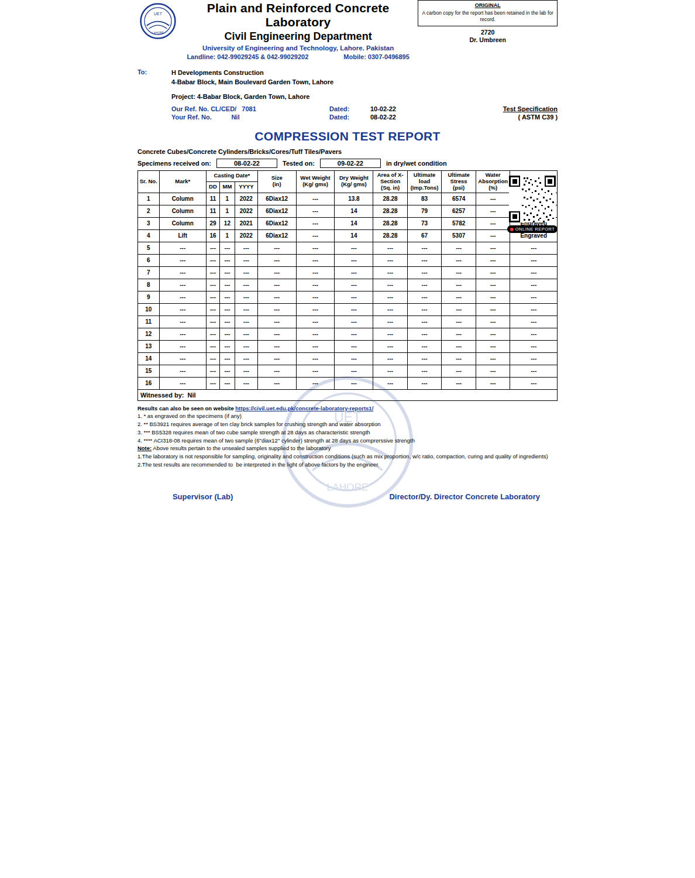Plain and Reinforced Concrete Laboratory
Civil Engineering Department
University of Engineering and Technology, Lahore. Pakistan
Landline: 042-99029245 & 042-99029202 Mobile: 0307-0496895
ORIGINAL
A carbon copy for the report has been retained in the lab for record.
2720 Dr. Umbreen
To:
H Developments Construction
4-Babar Block, Main Boulevard Garden Town, Lahore
Project: 4-Babar Block, Garden Town, Lahore
| Our Ref. No. CL/CED/ 7081 | | Dated: | 10-02-22 | Test Specification |
| Your Ref. No. Nil | | Dated: | 08-02-22 | ( ASTM C39 ) |
COMPRESSION TEST REPORT
ONLINE REPORT
Concrete Cubes/Concrete Cylinders/Bricks/Cores/Tuff Tiles/Pavers
Specimens received on: 08-02-22 Tested on: 09-02-22 in dry/wet condition
| Sr. No. | Mark* | Casting Date* | Size (in) | Wet Weight (Kg/ gms) | Dry Weight (Kg/ gms) | Area of X-Section (Sq. in) | Ultimate load (Imp.Tons) | Ultimate Stress (psi) | Water Absorption (%) | Remarks |
| --- | --- | --- | --- | --- | --- | --- | --- | --- | --- | --- |
| DD | MM | YYYY |
| 1 | Column | 11 | 1 | 2022 | 6Diax12 | --- | 13.8 | 28.28 | 83 | 6574 | --- | Engraved |
| 2 | Column | 11 | 1 | 2022 | 6Diax12 | --- | 14 | 28.28 | 79 | 6257 | --- | Engraved |
| 3 | Column | 29 | 12 | 2021 | 6Diax12 | --- | 14 | 28.28 | 73 | 5782 | --- | Engraved |
| 4 | Lift | 16 | 1 | 2022 | 6Diax12 | --- | 14 | 28.28 | 67 | 5307 | --- | Engraved |
| 5 | --- | --- | --- | --- | --- | --- | --- | --- | --- | --- | --- | --- |
| 6 | --- | --- | --- | --- | --- | --- | --- | --- | --- | --- | --- | --- |
| 7 | --- | --- | --- | --- | --- | --- | --- | --- | --- | --- | --- | --- |
| 8 | --- | --- | --- | --- | --- | --- | --- | --- | --- | --- | --- | --- |
| 9 | --- | --- | --- | --- | --- | --- | --- | --- | --- | --- | --- | --- |
| 10 | --- | --- | --- | --- | --- | --- | --- | --- | --- | --- | --- | --- |
| 11 | --- | --- | --- | --- | --- | --- | --- | --- | --- | --- | --- | --- |
| 12 | --- | --- | --- | --- | --- | --- | --- | --- | --- | --- | --- | --- |
| 13 | --- | --- | --- | --- | --- | --- | --- | --- | --- | --- | --- | --- |
| 14 | --- | --- | --- | --- | --- | --- | --- | --- | --- | --- | --- | --- |
| 15 | --- | --- | --- | --- | --- | --- | --- | --- | --- | --- | --- | --- |
| 16 | --- | --- | --- | --- | --- | --- | --- | --- | --- | --- | --- | --- |
Witnessed by: Nil
Results can also be seen on website https://civil.uet.edu.pk/concrete-laboratory-reports1/
1. * as engraved on the specimens (if any)
2. ** BS3921 requires average of ten clay brick samples for crushing strength and water absorption
3. *** BS5328 requires mean of two cube sample strength at 28 days as characteristic strength
4. **** ACI318-08 requires mean of two sample (6"diax12" cylinder) strength at 28 days as comprerssive strength
Note: Above results pertain to the unsealed samples supplied to the laboratory
1.The laboratory is not responsible for sampling, originality and construction conditions (such as mix proportion, w/c ratio, compaction, curing and quality of ingredients)
2.The test results are recommended to be interpreted in the light of above factors by the engineer.
Supervisor (Lab)
Director/Dy. Director Concrete Laboratory